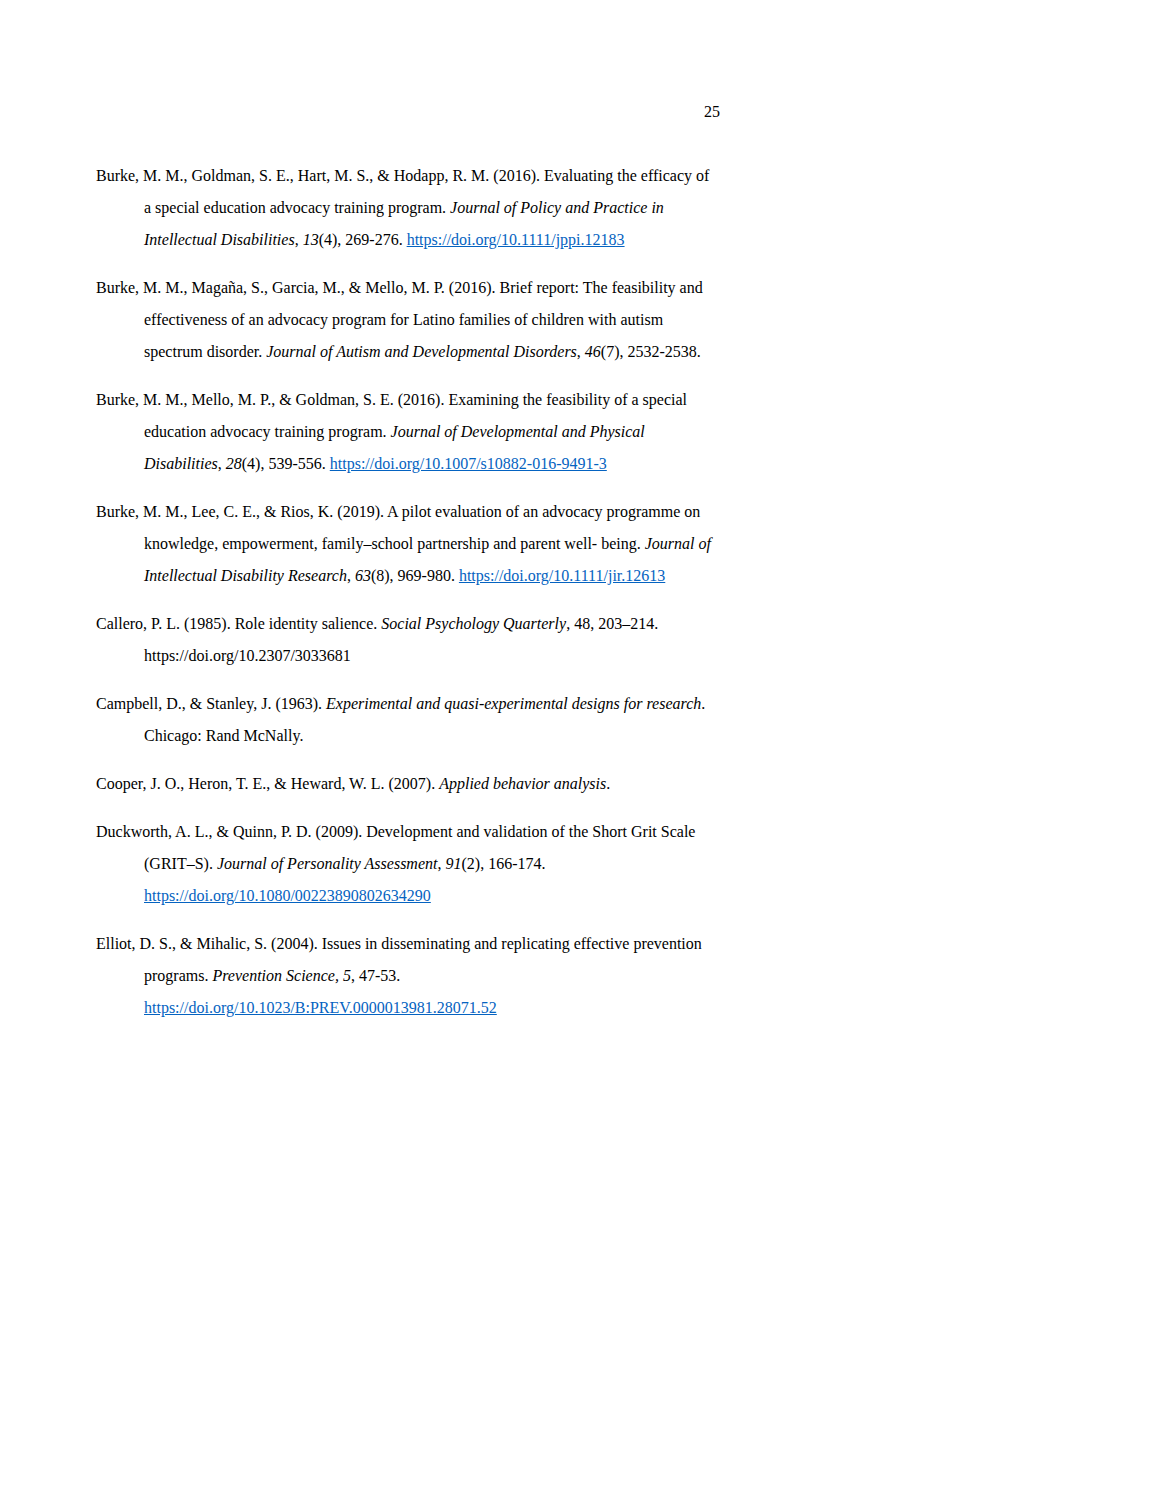25
Burke, M. M., Goldman, S. E., Hart, M. S., & Hodapp, R. M. (2016). Evaluating the efficacy of a special education advocacy training program. Journal of Policy and Practice in Intellectual Disabilities, 13(4), 269-276. https://doi.org/10.1111/jppi.12183
Burke, M. M., Magaña, S., Garcia, M., & Mello, M. P. (2016). Brief report: The feasibility and effectiveness of an advocacy program for Latino families of children with autism spectrum disorder. Journal of Autism and Developmental Disorders, 46(7), 2532-2538.
Burke, M. M., Mello, M. P., & Goldman, S. E. (2016). Examining the feasibility of a special education advocacy training program. Journal of Developmental and Physical Disabilities, 28(4), 539-556. https://doi.org/10.1007/s10882-016-9491-3
Burke, M. M., Lee, C. E., & Rios, K. (2019). A pilot evaluation of an advocacy programme on knowledge, empowerment, family–school partnership and parent well- being. Journal of Intellectual Disability Research, 63(8), 969-980. https://doi.org/10.1111/jir.12613
Callero, P. L. (1985). Role identity salience. Social Psychology Quarterly, 48, 203–214. https://doi.org/10.2307/3033681
Campbell, D., & Stanley, J. (1963). Experimental and quasi-experimental designs for research. Chicago: Rand McNally.
Cooper, J. O., Heron, T. E., & Heward, W. L. (2007). Applied behavior analysis.
Duckworth, A. L., & Quinn, P. D. (2009). Development and validation of the Short Grit Scale (GRIT–S). Journal of Personality Assessment, 91(2), 166-174. https://doi.org/10.1080/00223890802634290
Elliot, D. S., & Mihalic, S. (2004). Issues in disseminating and replicating effective prevention programs. Prevention Science, 5, 47-53. https://doi.org/10.1023/B:PREV.0000013981.28071.52